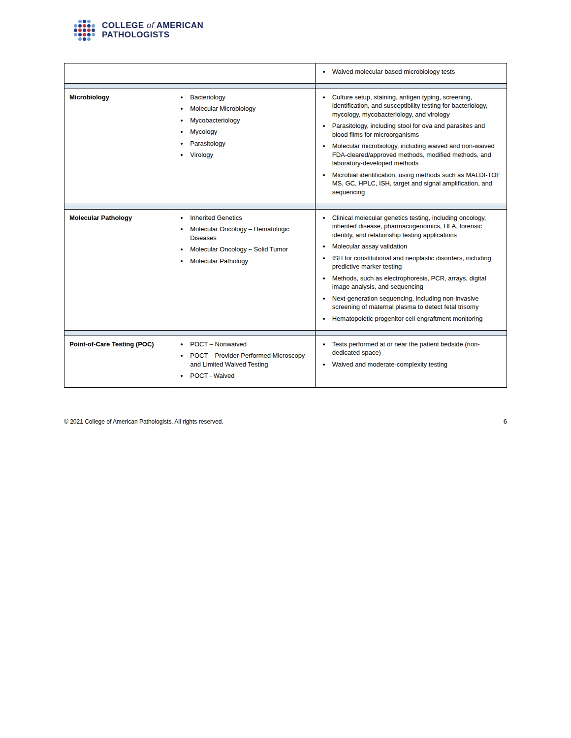COLLEGE of AMERICAN
PATHOLOGISTS
| | | Waived molecular based microbiology tests |
| Microbiology | Bacteriology Molecular Microbiology Mycobacteriology Mycology Parasitology Virology | Culture setup, staining, antigen typing, screening, identification, and susceptibility testing for bacteriology, mycology, mycobacteriology, and virology Parasitology, including stool for ova and parasites and blood films for microorganisms Molecular microbiology, including waived and non-waived FDA-cleared/approved methods, modified methods, and laboratory-developed methods Microbial identification, using methods such as MALDI-TOF MS, GC, HPLC, ISH, target and signal amplification, and sequencing |
| Molecular Pathology | Inherited Genetics Molecular Oncology – Hematologic Diseases Molecular Oncology – Solid Tumor Molecular Pathology | Clinical molecular genetics testing, including oncology, inherited disease, pharmacogenomics, HLA, forensic identity, and relationship testing applications Molecular assay validation ISH for constitutional and neoplastic disorders, including predictive marker testing Methods, such as electrophoresis, PCR, arrays, digital image analysis, and sequencing Next-generation sequencing, including non-invasive screening of maternal plasma to detect fetal trisomy Hematopoietic progenitor cell engraftment monitoring |
| Point-of-Care Testing (POC) | POCT – Nonwaived POCT – Provider-Performed Microscopy and Limited Waived Testing POCT - Waived | Tests performed at or near the patient bedside (non-dedicated space) Waived and moderate-complexity testing |
© 2021 College of American Pathologists. All rights reserved.
6